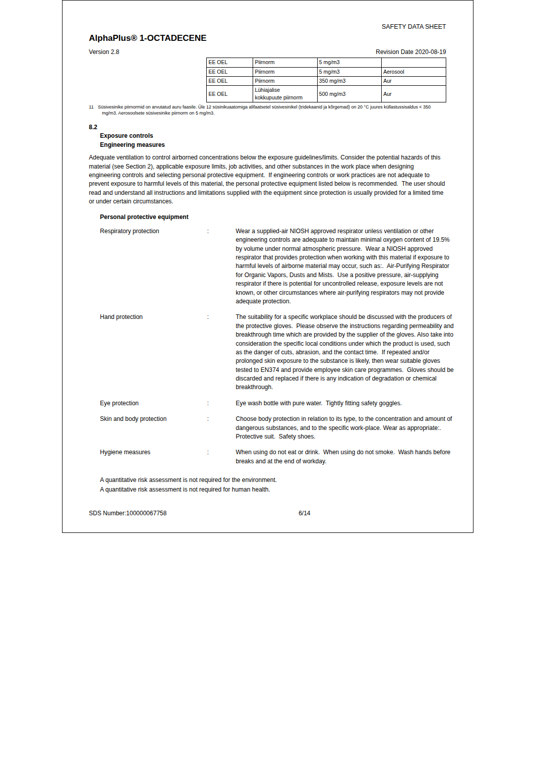SAFETY DATA SHEET
AlphaPlus® 1-OCTADECENE
Version 2.8 Revision Date 2020-08-19
| | EE OEL | Piirnorm | 5 mg/m3 | |
| | EE OEL | Piirnorm | 5 mg/m3 | Aerosool |
| | EE OEL | Piirnorm | 350 mg/m3 | Aur |
| | EE OEL | Lühiajalise kokkupuute piirnorm | 500 mg/m3 | Aur |
11 Süsivesinike piirnormid on arvutatud auru faasile. Üle 12 süsinikuaatomiga alifaatsetel süsivesinikel (tridekaanid ja kõrgemad) on 20 °C juures küllastussisaldus < 350 mg/m3. Aerosoolsete süsivesinike piirnorm on 5 mg/m3.
8.2
Exposure controls
Engineering measures
Adequate ventilation to control airborned concentrations below the exposure guidelines/limits. Consider the potential hazards of this material (see Section 2), applicable exposure limits, job activities, and other substances in the work place when designing engineering controls and selecting personal protective equipment. If engineering controls or work practices are not adequate to prevent exposure to harmful levels of this material, the personal protective equipment listed below is recommended. The user should read and understand all instructions and limitations supplied with the equipment since protection is usually provided for a limited time or under certain circumstances.
Personal protective equipment
| Respiratory protection | : | Wear a supplied-air NIOSH approved respirator unless ventilation or other engineering controls are adequate to maintain minimal oxygen content of 19.5% by volume under normal atmospheric pressure. Wear a NIOSH approved respirator that provides protection when working with this material if exposure to harmful levels of airborne material may occur, such as:. Air-Purifying Respirator for Organic Vapors, Dusts and Mists. Use a positive pressure, air-supplying respirator if there is potential for uncontrolled release, exposure levels are not known, or other circumstances where air-purifying respirators may not provide adequate protection. |
| Hand protection | : | The suitability for a specific workplace should be discussed with the producers of the protective gloves. Please observe the instructions regarding permeability and breakthrough time which are provided by the supplier of the gloves. Also take into consideration the specific local conditions under which the product is used, such as the danger of cuts, abrasion, and the contact time. If repeated and/or prolonged skin exposure to the substance is likely, then wear suitable gloves tested to EN374 and provide employee skin care programmes. Gloves should be discarded and replaced if there is any indication of degradation or chemical breakthrough. |
| Eye protection | : | Eye wash bottle with pure water. Tightly fitting safety goggles. |
| Skin and body protection | : | Choose body protection in relation to its type, to the concentration and amount of dangerous substances, and to the specific work-place. Wear as appropriate:. Protective suit. Safety shoes. |
| Hygiene measures | : | When using do not eat or drink. When using do not smoke. Wash hands before breaks and at the end of workday. |
A quantitative risk assessment is not required for the environment.
A quantitative risk assessment is not required for human health.
SDS Number:100000067758 6/14